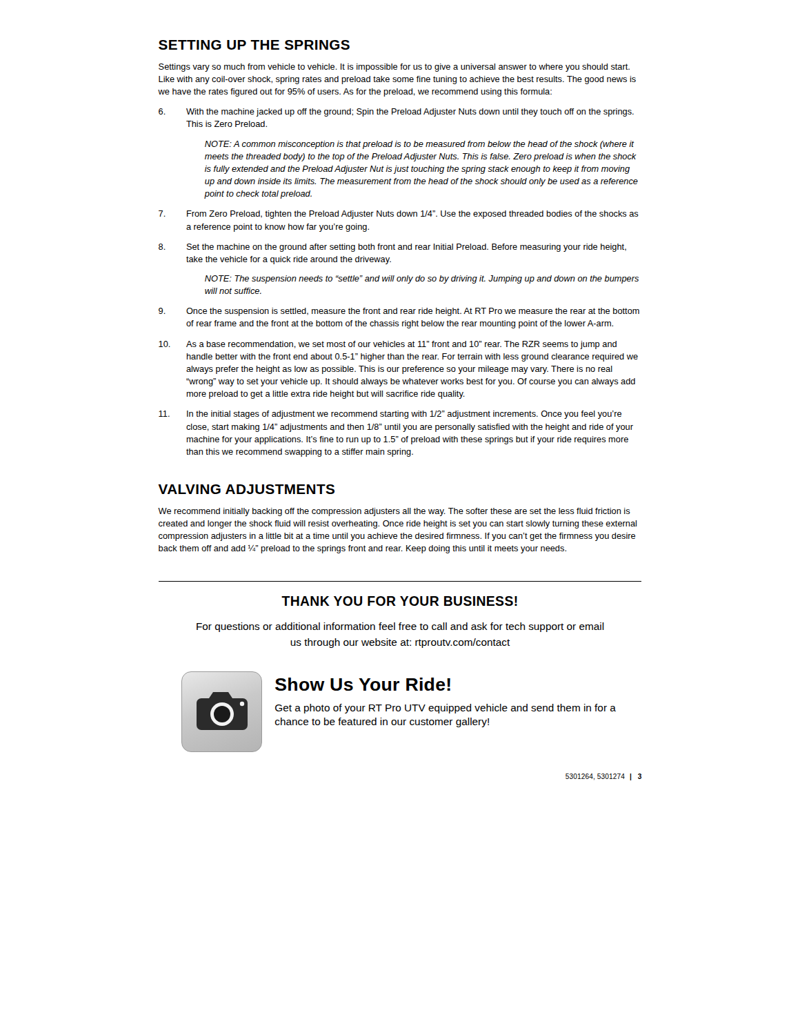Setting Up The Springs
Settings vary so much from vehicle to vehicle. It is impossible for us to give a universal answer to where you should start. Like with any coil-over shock, spring rates and preload take some fine tuning to achieve the best results. The good news is we have the rates figured out for 95% of users. As for the preload, we recommend using this formula:
With the machine jacked up off the ground; Spin the Preload Adjuster Nuts down until they touch off on the springs. This is Zero Preload.
NOTE: A common misconception is that preload is to be measured from below the head of the shock (where it meets the threaded body) to the top of the Preload Adjuster Nuts. This is false. Zero preload is when the shock is fully extended and the Preload Adjuster Nut is just touching the spring stack enough to keep it from moving up and down inside its limits. The measurement from the head of the shock should only be used as a reference point to check total preload.
From Zero Preload, tighten the Preload Adjuster Nuts down 1/4”. Use the exposed threaded bodies of the shocks as a reference point to know how far you’re going.
Set the machine on the ground after setting both front and rear Initial Preload. Before measuring your ride height, take the vehicle for a quick ride around the driveway.
NOTE: The suspension needs to “settle” and will only do so by driving it. Jumping up and down on the bumpers will not suffice.
Once the suspension is settled, measure the front and rear ride height. At RT Pro we measure the rear at the bottom of rear frame and the front at the bottom of the chassis right below the rear mounting point of the lower A-arm.
As a base recommendation, we set most of our vehicles at 11” front and 10” rear. The RZR seems to jump and handle better with the front end about 0.5-1” higher than the rear. For terrain with less ground clearance required we always prefer the height as low as possible. This is our preference so your mileage may vary. There is no real “wrong” way to set your vehicle up. It should always be whatever works best for you. Of course you can always add more preload to get a little extra ride height but will sacrifice ride quality.
In the initial stages of adjustment we recommend starting with 1/2” adjustment increments. Once you feel you’re close, start making 1/4” adjustments and then 1/8” until you are personally satisfied with the height and ride of your machine for your applications. It’s fine to run up to 1.5” of preload with these springs but if your ride requires more than this we recommend swapping to a stiffer main spring.
Valving Adjustments
We recommend initially backing off the compression adjusters all the way. The softer these are set the less fluid friction is created and longer the shock fluid will resist overheating. Once ride height is set you can start slowly turning these external compression adjusters in a little bit at a time until you achieve the desired firmness. If you can’t get the firmness you desire back them off and add ¼” preload to the springs front and rear. Keep doing this until it meets your needs.
THANK YOU FOR YOUR BUSINESS!
For questions or additional information feel free to call and ask for tech support or email us through our website at: rtproutv.com/contact
Show Us Your Ride!
Get a photo of your RT Pro UTV equipped vehicle and send them in for a chance to be featured in our customer gallery!
5301264, 5301274|3